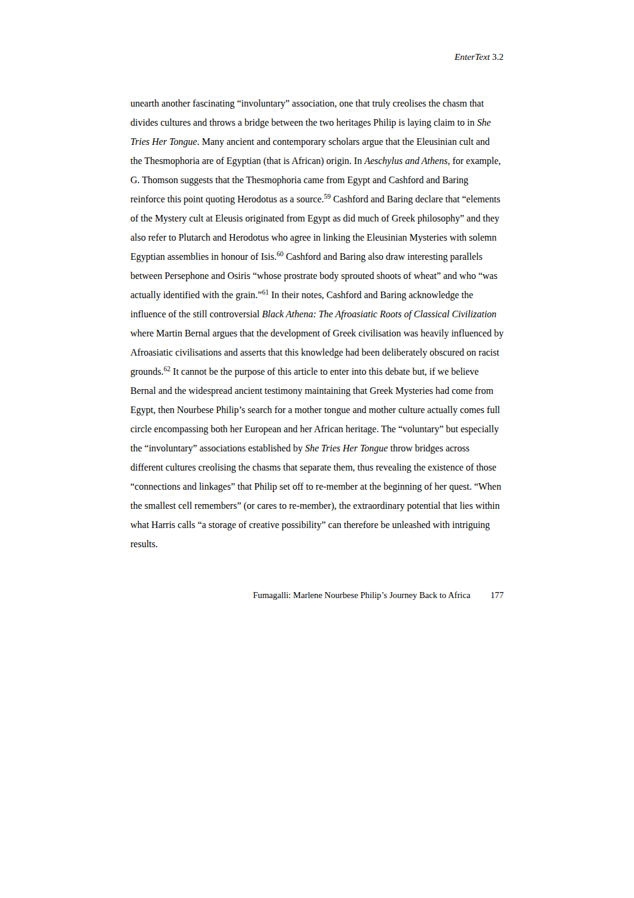EnterText 3.2
unearth another fascinating “involuntary” association, one that truly creolises the chasm that divides cultures and throws a bridge between the two heritages Philip is laying claim to in She Tries Her Tongue. Many ancient and contemporary scholars argue that the Eleusinian cult and the Thesmophoria are of Egyptian (that is African) origin. In Aeschylus and Athens, for example, G. Thomson suggests that the Thesmophoria came from Egypt and Cashford and Baring reinforce this point quoting Herodotus as a source.59 Cashford and Baring declare that “elements of the Mystery cult at Eleusis originated from Egypt as did much of Greek philosophy” and they also refer to Plutarch and Herodotus who agree in linking the Eleusinian Mysteries with solemn Egyptian assemblies in honour of Isis.60 Cashford and Baring also draw interesting parallels between Persephone and Osiris “whose prostrate body sprouted shoots of wheat” and who “was actually identified with the grain.”61 In their notes, Cashford and Baring acknowledge the influence of the still controversial Black Athena: The Afroasiatic Roots of Classical Civilization where Martin Bernal argues that the development of Greek civilisation was heavily influenced by Afroasiatic civilisations and asserts that this knowledge had been deliberately obscured on racist grounds.62 It cannot be the purpose of this article to enter into this debate but, if we believe Bernal and the widespread ancient testimony maintaining that Greek Mysteries had come from Egypt, then Nourbese Philip’s search for a mother tongue and mother culture actually comes full circle encompassing both her European and her African heritage. The “voluntary” but especially the “involuntary” associations established by She Tries Her Tongue throw bridges across different cultures creolising the chasms that separate them, thus revealing the existence of those “connections and linkages” that Philip set off to re-member at the beginning of her quest. “When the smallest cell remembers” (or cares to re-member), the extraordinary potential that lies within what Harris calls “a storage of creative possibility” can therefore be unleashed with intriguing results.
Fumagalli: Marlene Nourbese Philip’s Journey Back to Africa177